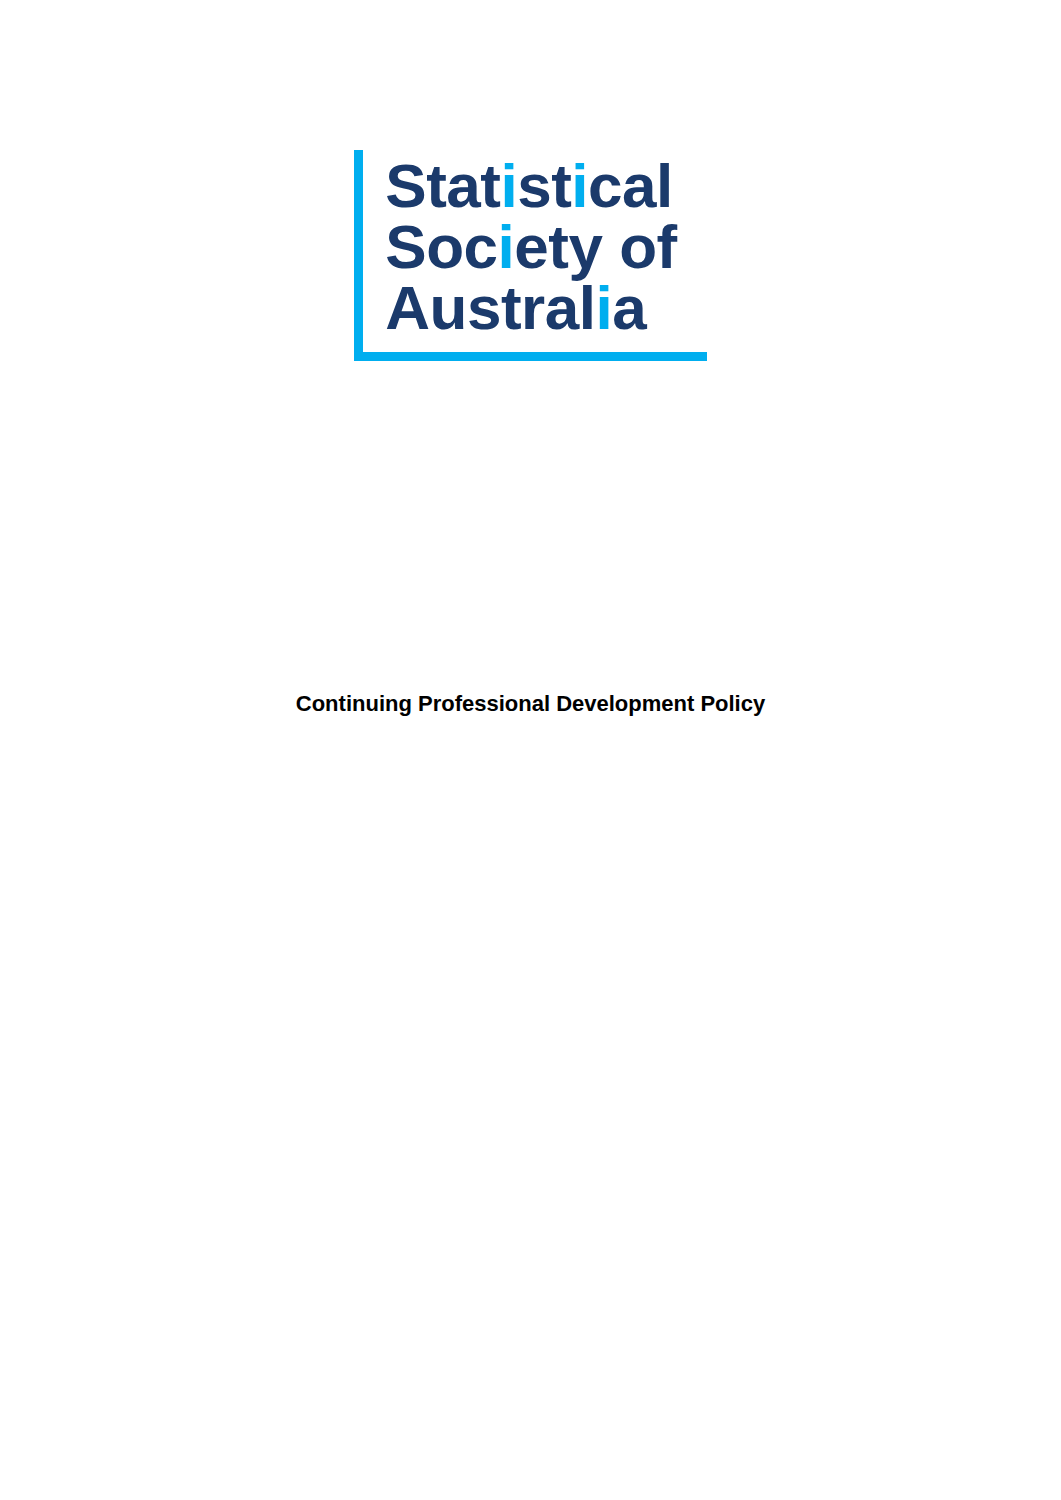Statistical
Society of
Australia
Continuing Professional Development Policy